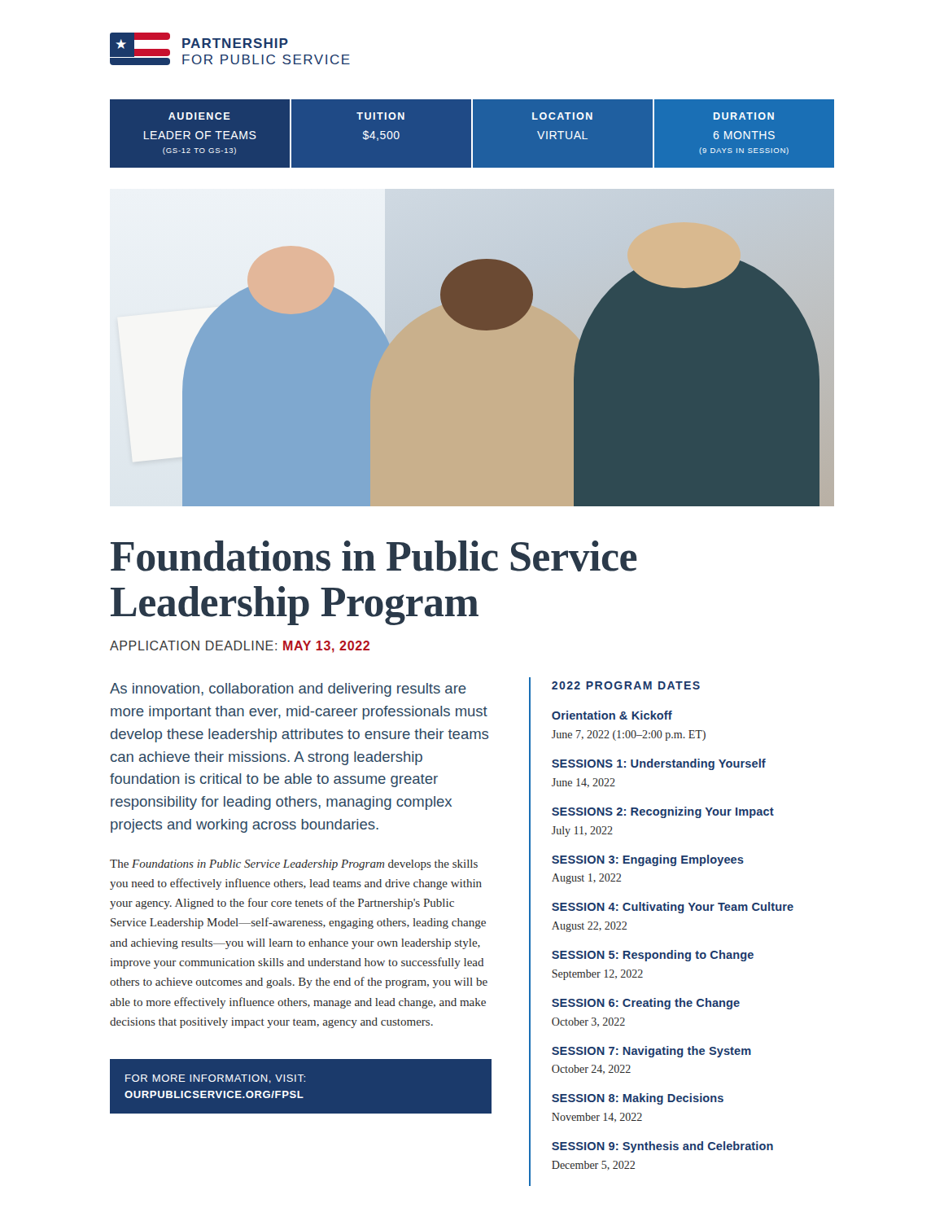PARTNERSHIP
FOR PUBLIC SERVICE
AUDIENCE
LEADER OF TEAMS
(GS-12 TO GS-13)
TUITION
$4,500
LOCATION
VIRTUAL
DURATION
6 MONTHS
(9 DAYS IN SESSION)
Foundations in Public Service
Leadership Program
APPLICATION DEADLINE: MAY 13, 2022
As innovation, collaboration and delivering results are more important than ever, mid-career professionals must develop these leadership attributes to ensure their teams can achieve their missions. A strong leadership foundation is critical to be able to assume greater responsibility for leading others, managing complex projects and working across boundaries.
The Foundations in Public Service Leadership Program develops the skills you need to effectively influence others, lead teams and drive change within your agency. Aligned to the four core tenets of the Partnership's Public Service Leadership Model—self-awareness, engaging others, leading change and achieving results—you will learn to enhance your own leadership style, improve your communication skills and understand how to successfully lead others to achieve outcomes and goals. By the end of the program, you will be able to more effectively influence others, manage and lead change, and make decisions that positively impact your team, agency and customers.
FOR MORE INFORMATION, VISIT: OURPUBLICSERVICE.ORG/FPSL
2022 PROGRAM DATES
Orientation & Kickoff
June 7, 2022 (1:00–2:00 p.m. ET)
SESSIONS 1: Understanding Yourself
June 14, 2022
SESSIONS 2: Recognizing Your Impact
July 11, 2022
SESSION 3: Engaging Employees
August 1, 2022
SESSION 4: Cultivating Your Team Culture
August 22, 2022
SESSION 5: Responding to Change
September 12, 2022
SESSION 6: Creating the Change
October 3, 2022
SESSION 7: Navigating the System
October 24, 2022
SESSION 8: Making Decisions
November 14, 2022
SESSION 9: Synthesis and Celebration
December 5, 2022